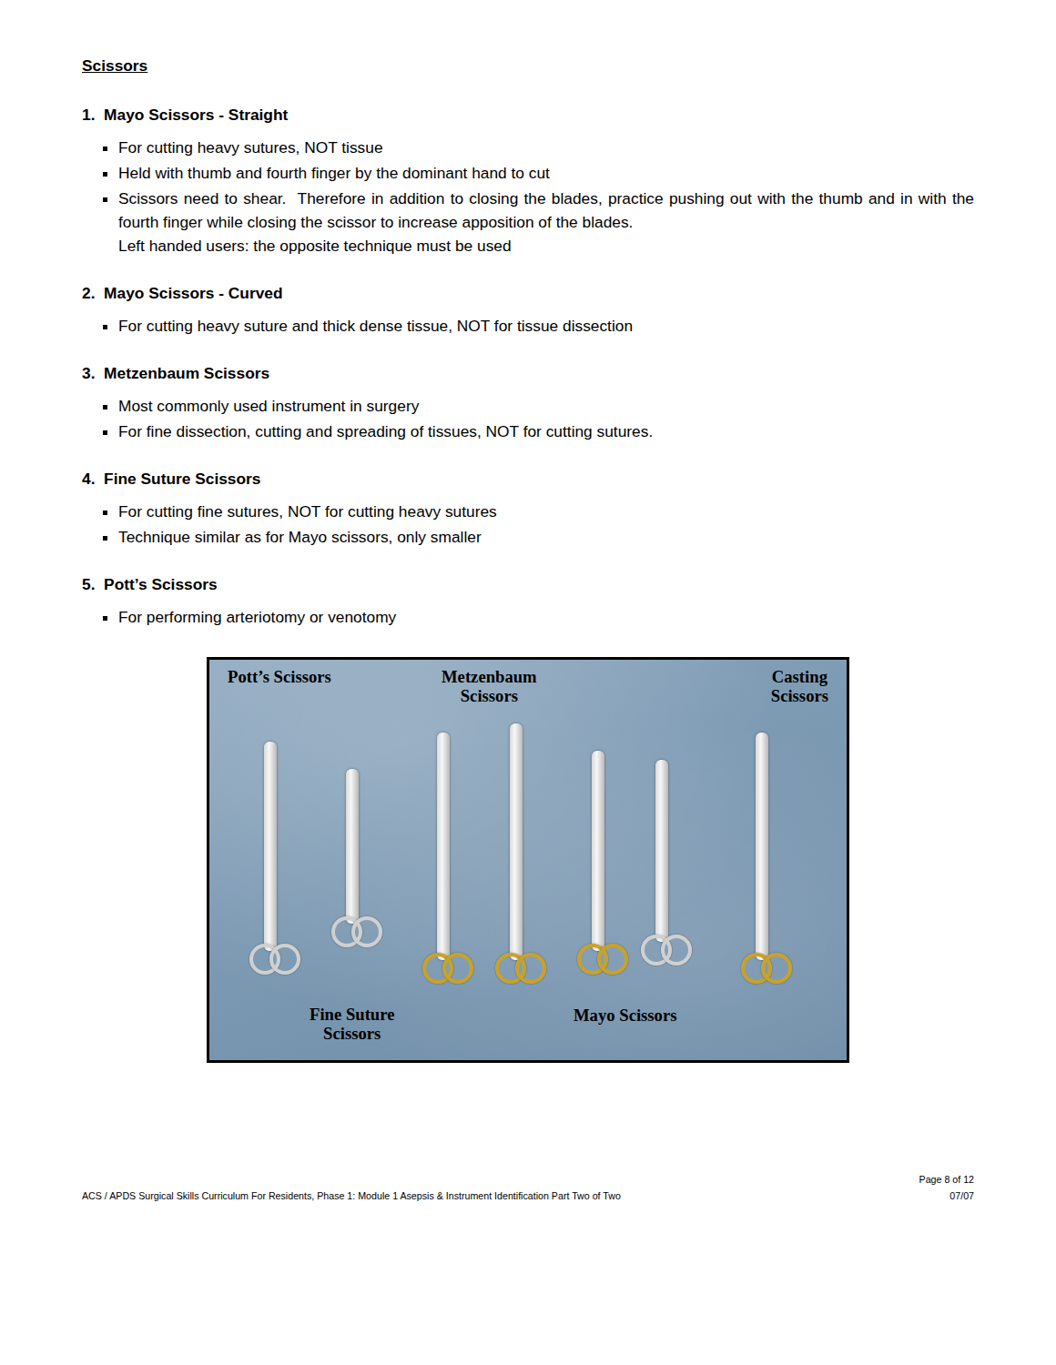Scissors
Mayo Scissors - Straight
For cutting heavy sutures, NOT tissue
Held with thumb and fourth finger by the dominant hand to cut
Scissors need to shear. Therefore in addition to closing the blades, practice pushing out with the thumb and in with the fourth finger while closing the scissor to increase apposition of the blades.
Left handed users: the opposite technique must be used
Mayo Scissors - Curved
For cutting heavy suture and thick dense tissue, NOT for tissue dissection
Metzenbaum Scissors
Most commonly used instrument in surgery
For fine dissection, cutting and spreading of tissues, NOT for cutting sutures.
Fine Suture Scissors
For cutting fine sutures, NOT for cutting heavy sutures
Technique similar as for Mayo scissors, only smaller
Pott’s Scissors
For performing arteriotomy or venotomy
Pott’s Scissors
Metzenbaum
Scissors
Casting
Scissors
Fine Suture
Scissors
Mayo Scissors
Page 8 of 12
ACS / APDS Surgical Skills Curriculum For Residents, Phase 1: Module 1 Asepsis & Instrument Identification Part Two of Two 07/07